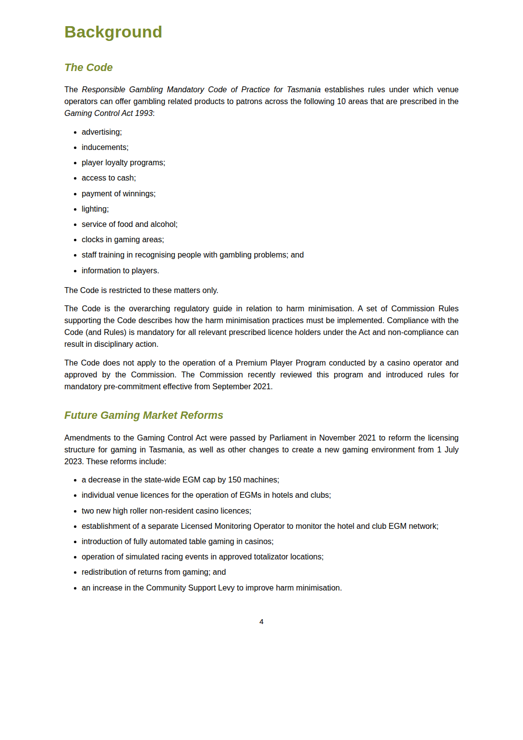Background
The Code
The Responsible Gambling Mandatory Code of Practice for Tasmania establishes rules under which venue operators can offer gambling related products to patrons across the following 10 areas that are prescribed in the Gaming Control Act 1993:
advertising;
inducements;
player loyalty programs;
access to cash;
payment of winnings;
lighting;
service of food and alcohol;
clocks in gaming areas;
staff training in recognising people with gambling problems; and
information to players.
The Code is restricted to these matters only.
The Code is the overarching regulatory guide in relation to harm minimisation. A set of Commission Rules supporting the Code describes how the harm minimisation practices must be implemented. Compliance with the Code (and Rules) is mandatory for all relevant prescribed licence holders under the Act and non-compliance can result in disciplinary action.
The Code does not apply to the operation of a Premium Player Program conducted by a casino operator and approved by the Commission. The Commission recently reviewed this program and introduced rules for mandatory pre-commitment effective from September 2021.
Future Gaming Market Reforms
Amendments to the Gaming Control Act were passed by Parliament in November 2021 to reform the licensing structure for gaming in Tasmania, as well as other changes to create a new gaming environment from 1 July 2023. These reforms include:
a decrease in the state-wide EGM cap by 150 machines;
individual venue licences for the operation of EGMs in hotels and clubs;
two new high roller non-resident casino licences;
establishment of a separate Licensed Monitoring Operator to monitor the hotel and club EGM network;
introduction of fully automated table gaming in casinos;
operation of simulated racing events in approved totalizator locations;
redistribution of returns from gaming; and
an increase in the Community Support Levy to improve harm minimisation.
4